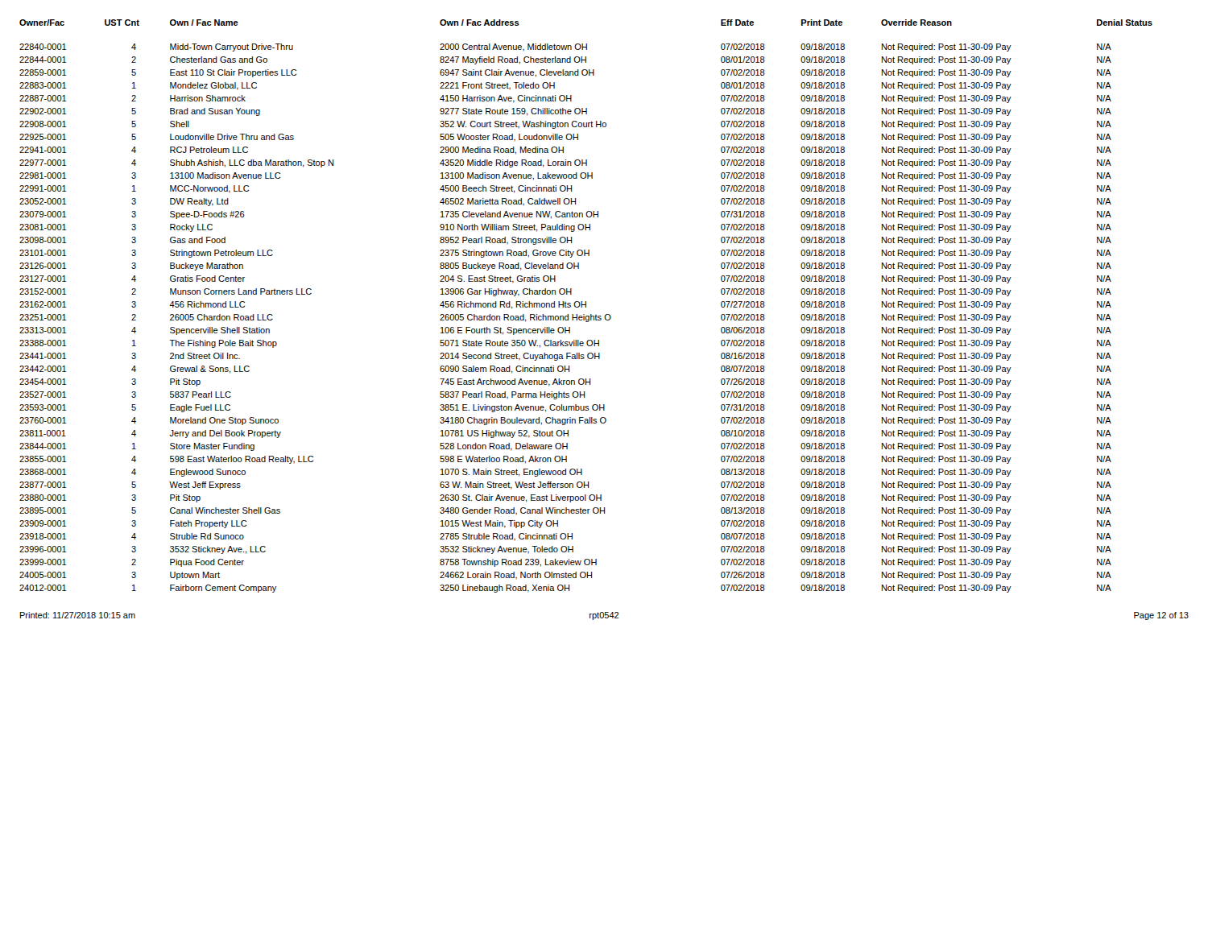| Owner/Fac | UST Cnt | Own / Fac Name | Own / Fac Address | Eff Date | Print Date | Override Reason | Denial Status |
| --- | --- | --- | --- | --- | --- | --- | --- |
| 22840-0001 | 4 | Midd-Town Carryout Drive-Thru | 2000 Central Avenue, Middletown OH | 07/02/2018 | 09/18/2018 | Not Required: Post 11-30-09 Pay | N/A |
| 22844-0001 | 2 | Chesterland Gas and Go | 8247 Mayfield Road, Chesterland OH | 08/01/2018 | 09/18/2018 | Not Required: Post 11-30-09 Pay | N/A |
| 22859-0001 | 5 | East 110 St Clair Properties LLC | 6947 Saint Clair Avenue, Cleveland OH | 07/02/2018 | 09/18/2018 | Not Required: Post 11-30-09 Pay | N/A |
| 22883-0001 | 1 | Mondelez Global, LLC | 2221 Front Street, Toledo OH | 08/01/2018 | 09/18/2018 | Not Required: Post 11-30-09 Pay | N/A |
| 22887-0001 | 2 | Harrison Shamrock | 4150 Harrison Ave, Cincinnati OH | 07/02/2018 | 09/18/2018 | Not Required: Post 11-30-09 Pay | N/A |
| 22902-0001 | 5 | Brad and Susan Young | 9277 State Route 159, Chillicothe OH | 07/02/2018 | 09/18/2018 | Not Required: Post 11-30-09 Pay | N/A |
| 22908-0001 | 5 | Shell | 352 W. Court Street, Washington Court Ho | 07/02/2018 | 09/18/2018 | Not Required: Post 11-30-09 Pay | N/A |
| 22925-0001 | 5 | Loudonville Drive Thru and Gas | 505 Wooster Road, Loudonville OH | 07/02/2018 | 09/18/2018 | Not Required: Post 11-30-09 Pay | N/A |
| 22941-0001 | 4 | RCJ Petroleum LLC | 2900 Medina Road, Medina OH | 07/02/2018 | 09/18/2018 | Not Required: Post 11-30-09 Pay | N/A |
| 22977-0001 | 4 | Shubh Ashish, LLC dba Marathon, Stop N | 43520 Middle Ridge Road, Lorain OH | 07/02/2018 | 09/18/2018 | Not Required: Post 11-30-09 Pay | N/A |
| 22981-0001 | 3 | 13100 Madison Avenue LLC | 13100 Madison Avenue, Lakewood OH | 07/02/2018 | 09/18/2018 | Not Required: Post 11-30-09 Pay | N/A |
| 22991-0001 | 1 | MCC-Norwood, LLC | 4500 Beech Street, Cincinnati OH | 07/02/2018 | 09/18/2018 | Not Required: Post 11-30-09 Pay | N/A |
| 23052-0001 | 3 | DW Realty, Ltd | 46502 Marietta Road, Caldwell OH | 07/02/2018 | 09/18/2018 | Not Required: Post 11-30-09 Pay | N/A |
| 23079-0001 | 3 | Spee-D-Foods #26 | 1735 Cleveland Avenue NW, Canton OH | 07/31/2018 | 09/18/2018 | Not Required: Post 11-30-09 Pay | N/A |
| 23081-0001 | 3 | Rocky LLC | 910 North William Street, Paulding OH | 07/02/2018 | 09/18/2018 | Not Required: Post 11-30-09 Pay | N/A |
| 23098-0001 | 3 | Gas and Food | 8952 Pearl Road, Strongsville OH | 07/02/2018 | 09/18/2018 | Not Required: Post 11-30-09 Pay | N/A |
| 23101-0001 | 3 | Stringtown Petroleum LLC | 2375 Stringtown Road, Grove City OH | 07/02/2018 | 09/18/2018 | Not Required: Post 11-30-09 Pay | N/A |
| 23126-0001 | 3 | Buckeye Marathon | 8805 Buckeye Road, Cleveland OH | 07/02/2018 | 09/18/2018 | Not Required: Post 11-30-09 Pay | N/A |
| 23127-0001 | 4 | Gratis Food Center | 204 S. East Street, Gratis OH | 07/02/2018 | 09/18/2018 | Not Required: Post 11-30-09 Pay | N/A |
| 23152-0001 | 2 | Munson Corners Land Partners LLC | 13906 Gar Highway, Chardon OH | 07/02/2018 | 09/18/2018 | Not Required: Post 11-30-09 Pay | N/A |
| 23162-0001 | 3 | 456 Richmond LLC | 456 Richmond Rd, Richmond Hts OH | 07/27/2018 | 09/18/2018 | Not Required: Post 11-30-09 Pay | N/A |
| 23251-0001 | 2 | 26005 Chardon Road LLC | 26005 Chardon Road, Richmond Heights O | 07/02/2018 | 09/18/2018 | Not Required: Post 11-30-09 Pay | N/A |
| 23313-0001 | 4 | Spencerville Shell Station | 106 E Fourth St, Spencerville OH | 08/06/2018 | 09/18/2018 | Not Required: Post 11-30-09 Pay | N/A |
| 23388-0001 | 1 | The Fishing Pole Bait Shop | 5071 State Route 350 W., Clarksville OH | 07/02/2018 | 09/18/2018 | Not Required: Post 11-30-09 Pay | N/A |
| 23441-0001 | 3 | 2nd Street Oil Inc. | 2014 Second Street, Cuyahoga Falls OH | 08/16/2018 | 09/18/2018 | Not Required: Post 11-30-09 Pay | N/A |
| 23442-0001 | 4 | Grewal & Sons, LLC | 6090 Salem Road, Cincinnati OH | 08/07/2018 | 09/18/2018 | Not Required: Post 11-30-09 Pay | N/A |
| 23454-0001 | 3 | Pit Stop | 745 East Archwood Avenue, Akron OH | 07/26/2018 | 09/18/2018 | Not Required: Post 11-30-09 Pay | N/A |
| 23527-0001 | 3 | 5837 Pearl LLC | 5837 Pearl Road, Parma Heights OH | 07/02/2018 | 09/18/2018 | Not Required: Post 11-30-09 Pay | N/A |
| 23593-0001 | 5 | Eagle Fuel LLC | 3851 E. Livingston Avenue, Columbus OH | 07/31/2018 | 09/18/2018 | Not Required: Post 11-30-09 Pay | N/A |
| 23760-0001 | 4 | Moreland One Stop Sunoco | 34180 Chagrin Boulevard, Chagrin Falls O | 07/02/2018 | 09/18/2018 | Not Required: Post 11-30-09 Pay | N/A |
| 23811-0001 | 4 | Jerry and Del Book Property | 10781 US Highway 52, Stout OH | 08/10/2018 | 09/18/2018 | Not Required: Post 11-30-09 Pay | N/A |
| 23844-0001 | 1 | Store Master Funding | 528 London Road, Delaware OH | 07/02/2018 | 09/18/2018 | Not Required: Post 11-30-09 Pay | N/A |
| 23855-0001 | 4 | 598 East Waterloo Road Realty, LLC | 598 E Waterloo Road, Akron OH | 07/02/2018 | 09/18/2018 | Not Required: Post 11-30-09 Pay | N/A |
| 23868-0001 | 4 | Englewood Sunoco | 1070 S. Main Street, Englewood OH | 08/13/2018 | 09/18/2018 | Not Required: Post 11-30-09 Pay | N/A |
| 23877-0001 | 5 | West Jeff Express | 63 W. Main Street, West Jefferson OH | 07/02/2018 | 09/18/2018 | Not Required: Post 11-30-09 Pay | N/A |
| 23880-0001 | 3 | Pit Stop | 2630 St. Clair Avenue, East Liverpool OH | 07/02/2018 | 09/18/2018 | Not Required: Post 11-30-09 Pay | N/A |
| 23895-0001 | 5 | Canal Winchester Shell Gas | 3480 Gender Road, Canal Winchester OH | 08/13/2018 | 09/18/2018 | Not Required: Post 11-30-09 Pay | N/A |
| 23909-0001 | 3 | Fateh Property LLC | 1015 West Main, Tipp City OH | 07/02/2018 | 09/18/2018 | Not Required: Post 11-30-09 Pay | N/A |
| 23918-0001 | 4 | Struble Rd Sunoco | 2785 Struble Road, Cincinnati OH | 08/07/2018 | 09/18/2018 | Not Required: Post 11-30-09 Pay | N/A |
| 23996-0001 | 3 | 3532 Stickney Ave., LLC | 3532 Stickney Avenue, Toledo OH | 07/02/2018 | 09/18/2018 | Not Required: Post 11-30-09 Pay | N/A |
| 23999-0001 | 2 | Piqua Food Center | 8758 Township Road 239, Lakeview OH | 07/02/2018 | 09/18/2018 | Not Required: Post 11-30-09 Pay | N/A |
| 24005-0001 | 3 | Uptown Mart | 24662 Lorain Road, North Olmsted OH | 07/26/2018 | 09/18/2018 | Not Required: Post 11-30-09 Pay | N/A |
| 24012-0001 | 1 | Fairborn Cement Company | 3250 Linebaugh Road, Xenia OH | 07/02/2018 | 09/18/2018 | Not Required: Post 11-30-09 Pay | N/A |
| Printed: 11/27/2018 10:15 am | rpt0542 | Page 12 of 13 |